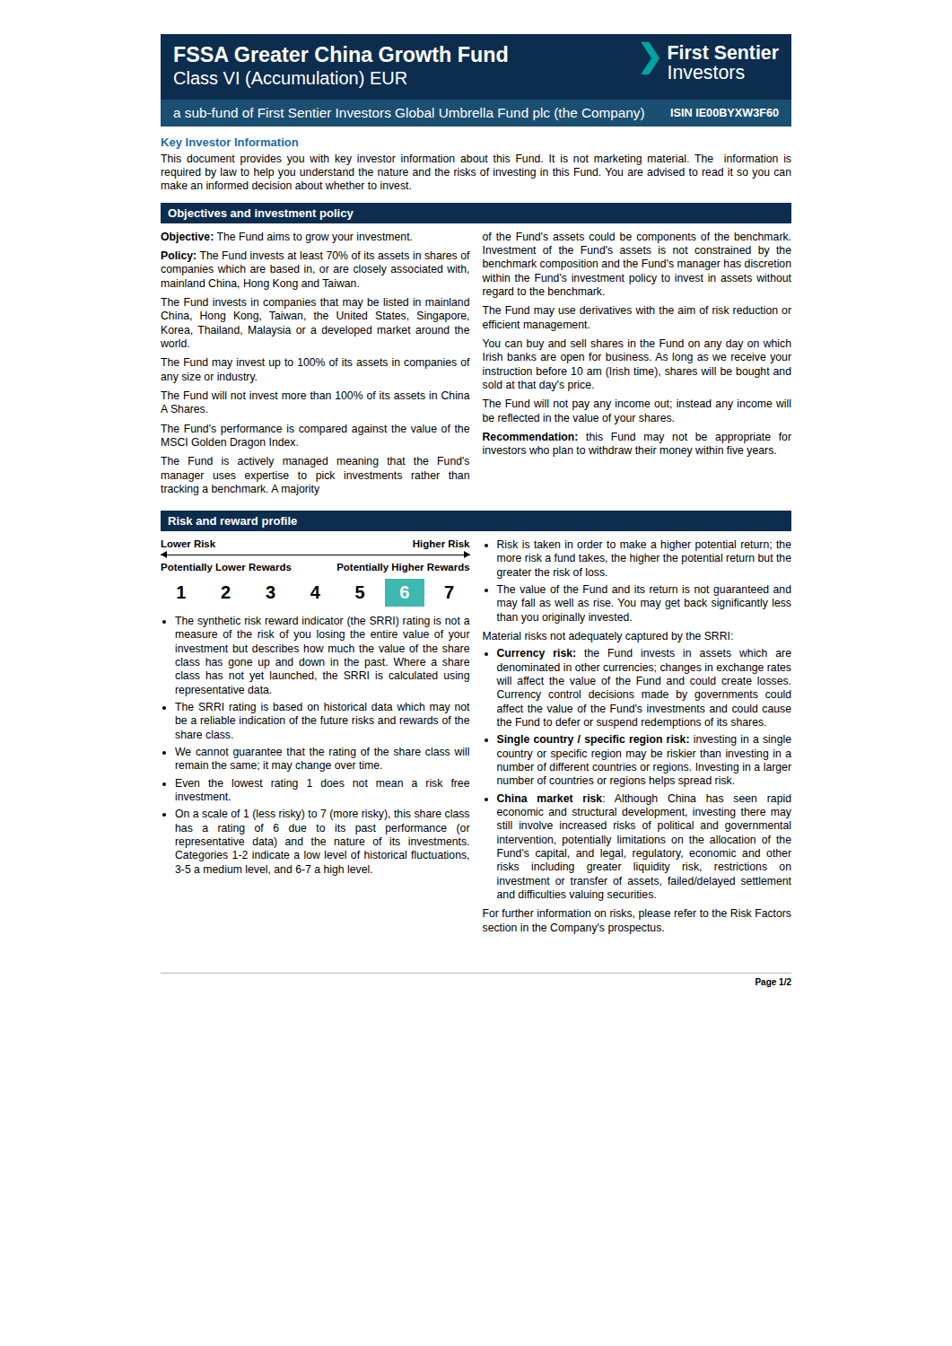FSSA Greater China Growth Fund
Class VI (Accumulation) EUR
❯
First SentierInvestors
a sub-fund of First Sentier Investors Global Umbrella Fund plc (the Company)
ISIN IE00BYXW3F60
Key Investor Information
This document provides you with key investor information about this Fund. It is not marketing material. The information is required by law to help you understand the nature and the risks of investing in this Fund. You are advised to read it so you can make an informed decision about whether to invest.
Objectives and investment policy
Objective: The Fund aims to grow your investment.
Policy: The Fund invests at least 70% of its assets in shares of companies which are based in, or are closely associated with, mainland China, Hong Kong and Taiwan.
The Fund invests in companies that may be listed in mainland China, Hong Kong, Taiwan, the United States, Singapore, Korea, Thailand, Malaysia or a developed market around the world.
The Fund may invest up to 100% of its assets in companies of any size or industry.
The Fund will not invest more than 100% of its assets in China A Shares.
The Fund's performance is compared against the value of the MSCI Golden Dragon Index.
The Fund is actively managed meaning that the Fund's manager uses expertise to pick investments rather than tracking a benchmark. A majority
of the Fund's assets could be components of the benchmark. Investment of the Fund's assets is not constrained by the benchmark composition and the Fund's manager has discretion within the Fund's investment policy to invest in assets without regard to the benchmark.
The Fund may use derivatives with the aim of risk reduction or efficient management.
You can buy and sell shares in the Fund on any day on which Irish banks are open for business. As long as we receive your instruction before 10 am (Irish time), shares will be bought and sold at that day's price.
The Fund will not pay any income out; instead any income will be reflected in the value of your shares.
Recommendation: this Fund may not be appropriate for investors who plan to withdraw their money within five years.
Risk and reward profile
Lower Risk Higher Risk
Potentially Lower Rewards Potentially Higher Rewards
1
2
3
4
5
6
7
The synthetic risk reward indicator (the SRRI) rating is not a measure of the risk of you losing the entire value of your investment but describes how much the value of the share class has gone up and down in the past. Where a share class has not yet launched, the SRRI is calculated using representative data.
The SRRI rating is based on historical data which may not be a reliable indication of the future risks and rewards of the share class.
We cannot guarantee that the rating of the share class will remain the same; it may change over time.
Even the lowest rating 1 does not mean a risk free investment.
On a scale of 1 (less risky) to 7 (more risky), this share class has a rating of 6 due to its past performance (or representative data) and the nature of its investments. Categories 1-2 indicate a low level of historical fluctuations, 3-5 a medium level, and 6-7 a high level.
Risk is taken in order to make a higher potential return; the more risk a fund takes, the higher the potential return but the greater the risk of loss.
The value of the Fund and its return is not guaranteed and may fall as well as rise. You may get back significantly less than you originally invested.
Material risks not adequately captured by the SRRI:
Currency risk: the Fund invests in assets which are denominated in other currencies; changes in exchange rates will affect the value of the Fund and could create losses. Currency control decisions made by governments could affect the value of the Fund's investments and could cause the Fund to defer or suspend redemptions of its shares.
Single country / specific region risk: investing in a single country or specific region may be riskier than investing in a number of different countries or regions. Investing in a larger number of countries or regions helps spread risk.
China market risk: Although China has seen rapid economic and structural development, investing there may still involve increased risks of political and governmental intervention, potentially limitations on the allocation of the Fund's capital, and legal, regulatory, economic and other risks including greater liquidity risk, restrictions on investment or transfer of assets, failed/delayed settlement and difficulties valuing securities.
For further information on risks, please refer to the Risk Factors section in the Company's prospectus.
Page 1/2